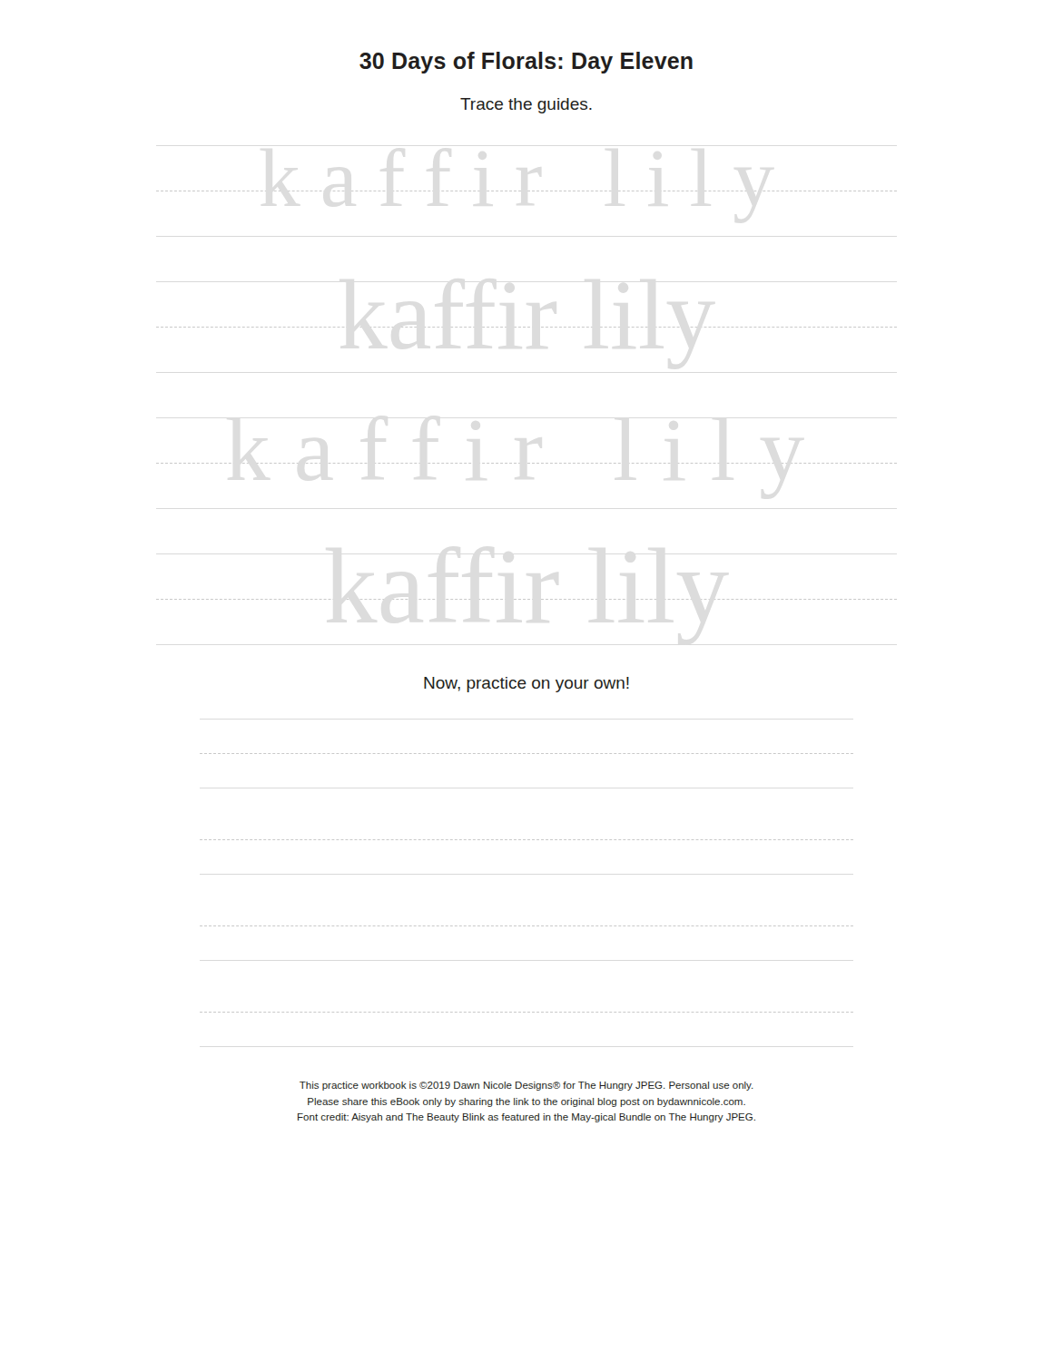30 Days of Florals: Day Eleven
Trace the guides.
kaffir lily
kaffir lily
kaffir lily
kaffir lily
Now, practice on your own!
This practice workbook is ©2019 Dawn Nicole Designs® for The Hungry JPEG. Personal use only.
Please share this eBook only by sharing the link to the original blog post on bydawnnicole.com.
Font credit: Aisyah and The Beauty Blink as featured in the May-gical Bundle on The Hungry JPEG.